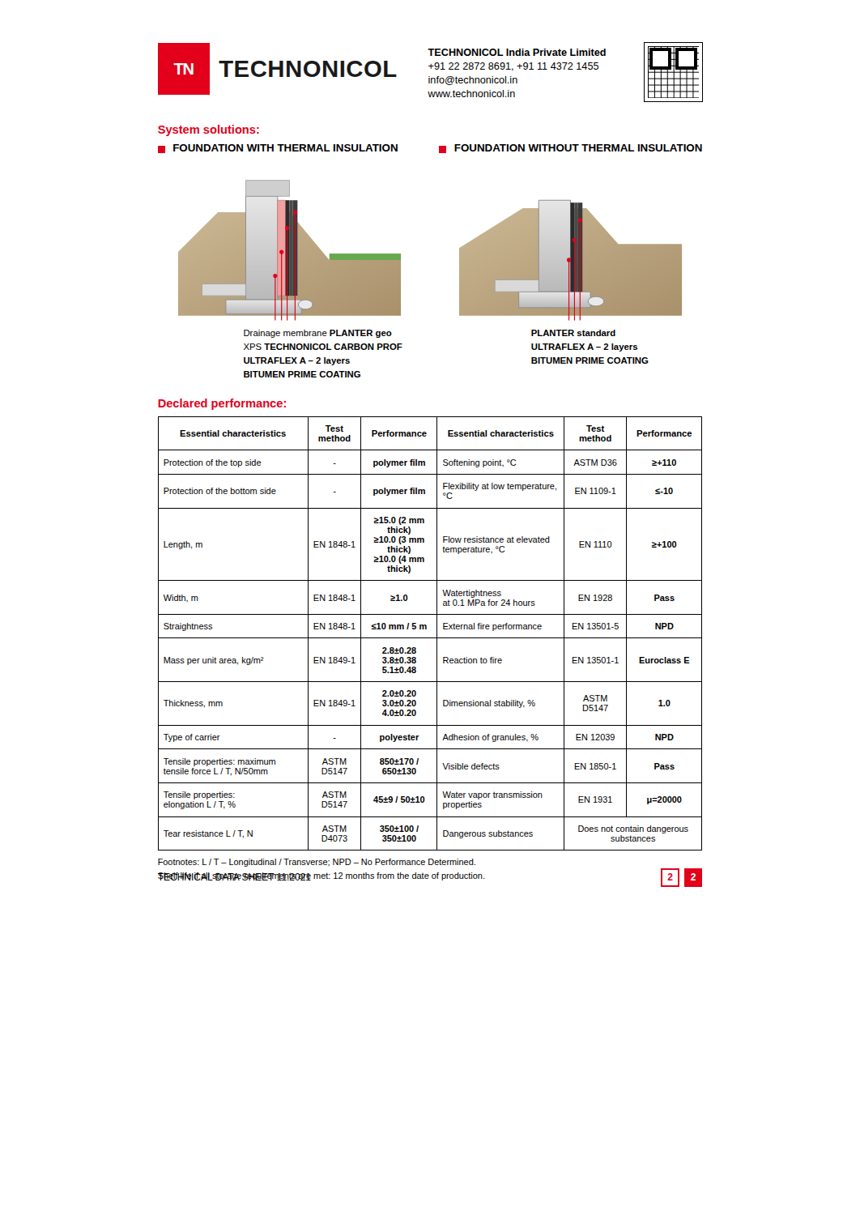TN
TECHNONICOL
TECHNONICOL India Private Limited
+91 22 2872 8691, +91 11 4372 1455
info@technonicol.in
www.technonicol.in
System solutions:
FOUNDATION WITH THERMAL INSULATION
Drainage membrane PLANTER geo
XPS TECHNONICOL CARBON PROF
ULTRAFLEX A – 2 layers
BITUMEN PRIME COATING
FOUNDATION WITHOUT THERMAL INSULATION
PLANTER standard
ULTRAFLEX A – 2 layers
BITUMEN PRIME COATING
Declared performance:
| Essential characteristics | Test method | Performance | Essential characteristics | Test method | Performance |
| --- | --- | --- | --- | --- | --- |
| Protection of the top side | - | polymer film | Softening point, °C | ASTM D36 | ≥+110 |
| Protection of the bottom side | - | polymer film | Flexibility at low temperature, °C | EN 1109-1 | ≤-10 |
| Length, m | EN 1848-1 | ≥15.0 (2 mm thick) ≥10.0 (3 mm thick) ≥10.0 (4 mm thick) | Flow resistance at elevated temperature, °C | EN 1110 | ≥+100 |
| Width, m | EN 1848-1 | ≥1.0 | Watertightness at 0.1 MPa for 24 hours | EN 1928 | Pass |
| Straightness | EN 1848-1 | ≤10 mm / 5 m | External fire performance | EN 13501-5 | NPD |
| Mass per unit area, kg/m² | EN 1849-1 | 2.8±0.28 3.8±0.38 5.1±0.48 | Reaction to fire | EN 13501-1 | Euroclass E |
| Thickness, mm | EN 1849-1 | 2.0±0.20 3.0±0.20 4.0±0.20 | Dimensional stability, % | ASTM D5147 | 1.0 |
| Type of carrier | - | polyester | Adhesion of granules, % | EN 12039 | NPD |
| Tensile properties: maximum tensile force L / T, N/50mm | ASTM D5147 | 850±170 / 650±130 | Visible defects | EN 1850-1 | Pass |
| Tensile properties: elongation L / T, % | ASTM D5147 | 45±9 / 50±10 | Water vapor transmission properties | EN 1931 | μ=20000 |
| Tear resistance L / T, N | ASTM D4073 | 350±100 / 350±100 | Dangerous substances | Does not contain dangerous substances |
Footnotes: L / T – Longitudinal / Transverse; NPD – No Performance Determined.
Shelf life if all storage requirements are met: 12 months from the date of production.
TECHNICAL DATA SHEET 11.2021
2
2